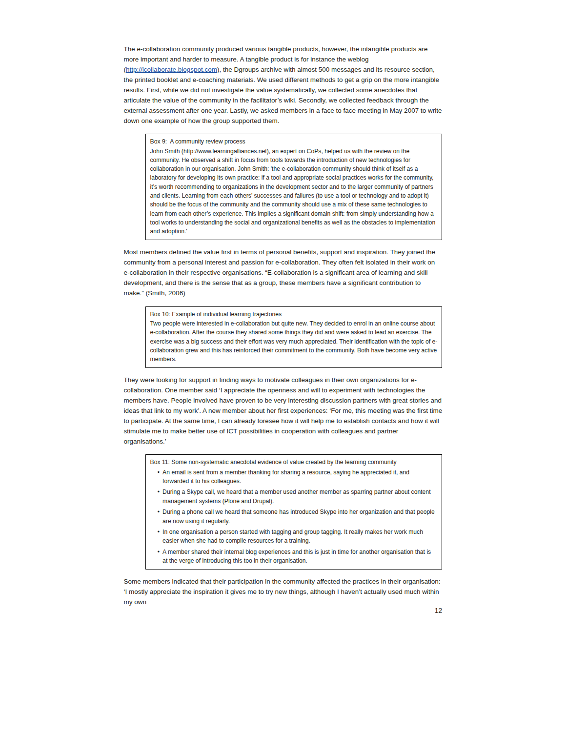The e-collaboration community produced various tangible products, however, the intangible products are more important and harder to measure. A tangible product is for instance the weblog (http://icollaborate.blogspot.com), the Dgroups archive with almost 500 messages and its resource section, the printed booklet and e-coaching materials. We used different methods to get a grip on the more intangible results. First, while we did not investigate the value systematically, we collected some anecdotes that articulate the value of the community in the facilitator’s wiki. Secondly, we collected feedback through the external assessment after one year. Lastly, we asked members in a face to face meeting in May 2007 to write down one example of how the group supported them.
Box 9: A community review process
John Smith (http://www.learningalliances.net), an expert on CoPs, helped us with the review on the community. He observed a shift in focus from tools towards the introduction of new technologies for collaboration in our organisation. John Smith: 'the e-collaboration community should think of itself as a laboratory for developing its own practice: if a tool and appropriate social practices works for the community, it’s worth recommending to organizations in the development sector and to the larger community of partners and clients. Learning from each others’ successes and failures (to use a tool or technology and to adopt it) should be the focus of the community and the community should use a mix of these same technologies to learn from each other’s experience. This implies a significant domain shift: from simply understanding how a tool works to understanding the social and organizational benefits as well as the obstacles to implementation and adoption.'
Most members defined the value first in terms of personal benefits, support and inspiration. They joined the community from a personal interest and passion for e-collaboration. They often felt isolated in their work on e-collaboration in their respective organisations. “E-collaboration is a significant area of learning and skill development, and there is the sense that as a group, these members have a significant contribution to make.” (Smith, 2006)
Box 10: Example of individual learning trajectories
Two people were interested in e-collaboration but quite new. They decided to enrol in an online course about e-collaboration. After the course they shared some things they did and were asked to lead an exercise. The exercise was a big success and their effort was very much appreciated. Their identification with the topic of e-collaboration grew and this has reinforced their commitment to the community. Both have become very active members.
They were looking for support in finding ways to motivate colleagues in their own organizations for e-collaboration. One member said ‘I appreciate the openness and will to experiment with technologies the members have. People involved have proven to be very interesting discussion partners with great stories and ideas that link to my work’. A new member about her first experiences: ‘For me, this meeting was the first time to participate. At the same time, I can already foresee how it will help me to establish contacts and how it will stimulate me to make better use of ICT possibilities in cooperation with colleagues and partner organisations.’
Box 11: Some non-systematic anecdotal evidence of value created by the learning community
An email is sent from a member thanking for sharing a resource, saying he appreciated it, and forwarded it to his colleagues.
During a Skype call, we heard that a member used another member as sparring partner about content management systems (Plone and Drupal).
During a phone call we heard that someone has introduced Skype into her organization and that people are now using it regularly.
In one organisation a person started with tagging and group tagging. It really makes her work much easier when she had to compile resources for a training.
A member shared their internal blog experiences and this is just in time for another organisation that is at the verge of introducing this too in their organisation.
Some members indicated that their participation in the community affected the practices in their organisation: ‘I mostly appreciate the inspiration it gives me to try new things, although I haven’t actually used much within my own
12